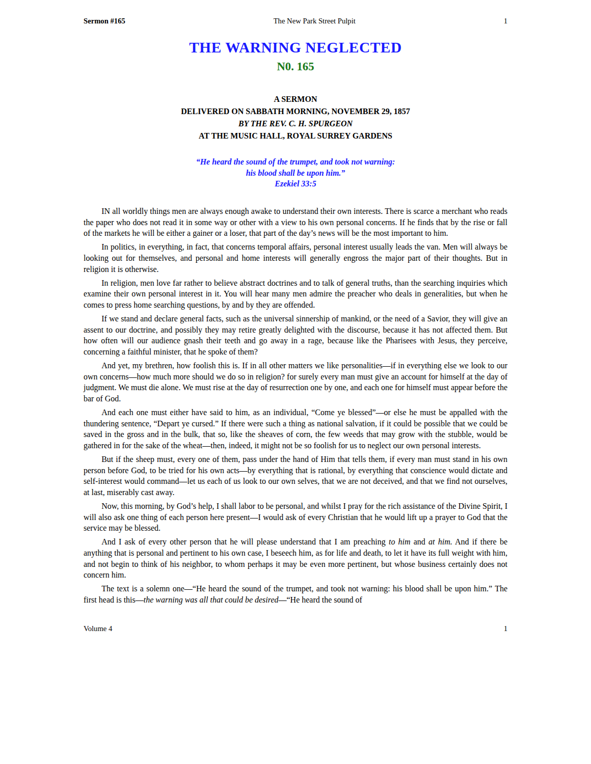Sermon #165 The New Park Street Pulpit 1
THE WARNING NEGLECTED
N0. 165
A SERMON
DELIVERED ON SABBATH MORNING, NOVEMBER 29, 1857
BY THE REV. C. H. SPURGEON
AT THE MUSIC HALL, ROYAL SURREY GARDENS
“He heard the sound of the trumpet, and took not warning:
his blood shall be upon him.”
Ezekiel 33:5
IN all worldly things men are always enough awake to understand their own interests. There is scarce a merchant who reads the paper who does not read it in some way or other with a view to his own personal concerns. If he finds that by the rise or fall of the markets he will be either a gainer or a loser, that part of the day’s news will be the most important to him.
In politics, in everything, in fact, that concerns temporal affairs, personal interest usually leads the van. Men will always be looking out for themselves, and personal and home interests will generally engross the major part of their thoughts. But in religion it is otherwise.
In religion, men love far rather to believe abstract doctrines and to talk of general truths, than the searching inquiries which examine their own personal interest in it. You will hear many men admire the preacher who deals in generalities, but when he comes to press home searching questions, by and by they are offended.
If we stand and declare general facts, such as the universal sinnership of mankind, or the need of a Savior, they will give an assent to our doctrine, and possibly they may retire greatly delighted with the discourse, because it has not affected them. But how often will our audience gnash their teeth and go away in a rage, because like the Pharisees with Jesus, they perceive, concerning a faithful minister, that he spoke of them?
And yet, my brethren, how foolish this is. If in all other matters we like personalities—if in everything else we look to our own concerns—how much more should we do so in religion? for surely every man must give an account for himself at the day of judgment. We must die alone. We must rise at the day of resurrection one by one, and each one for himself must appear before the bar of God.
And each one must either have said to him, as an individual, “Come ye blessed”—or else he must be appalled with the thundering sentence, “Depart ye cursed.” If there were such a thing as national salvation, if it could be possible that we could be saved in the gross and in the bulk, that so, like the sheaves of corn, the few weeds that may grow with the stubble, would be gathered in for the sake of the wheat—then, indeed, it might not be so foolish for us to neglect our own personal interests.
But if the sheep must, every one of them, pass under the hand of Him that tells them, if every man must stand in his own person before God, to be tried for his own acts—by everything that is rational, by everything that conscience would dictate and self-interest would command—let us each of us look to our own selves, that we are not deceived, and that we find not ourselves, at last, miserably cast away.
Now, this morning, by God’s help, I shall labor to be personal, and whilst I pray for the rich assistance of the Divine Spirit, I will also ask one thing of each person here present—I would ask of every Christian that he would lift up a prayer to God that the service may be blessed.
And I ask of every other person that he will please understand that I am preaching to him and at him. And if there be anything that is personal and pertinent to his own case, I beseech him, as for life and death, to let it have its full weight with him, and not begin to think of his neighbor, to whom perhaps it may be even more pertinent, but whose business certainly does not concern him.
The text is a solemn one—“He heard the sound of the trumpet, and took not warning: his blood shall be upon him.” The first head is this—the warning was all that could be desired—“He heard the sound of
Volume 4 1